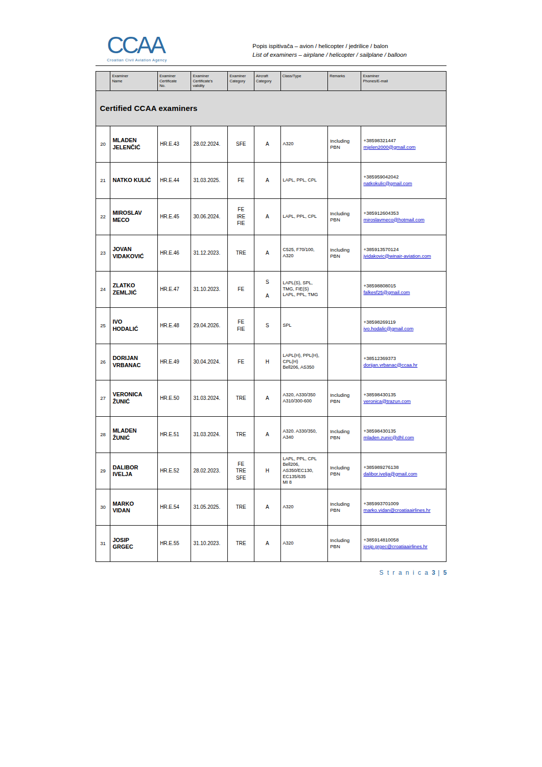CCAA
Croatian Civil Aviation Agency
Popis ispitivača – avion / helicopter / jedrilice / balon
List of examiners – airplane / helicopter / sailplane / balloon
| Certified CCAA examiners |
| | Examiner Name | Examiner Certificate No. | Examiner Certificate's validity | Examiner Category | Aircraft Category | Class/Type | Remarks | Examiner Phones/E-mail |
| 20 | MLADEN JELENČIĆ | HR.E.43 | 28.02.2024. | SFE | A | A320 | Including PBN | +38598321447 mjelen2000@gmail.com |
| 21 | NATKO KULIĆ | HR.E.44 | 31.03.2025. | FE | A | LAPL, PPL, CPL | | +385959042042 natkokulic@gmail.com |
| 22 | MIROSLAV MECO | HR.E.45 | 30.06.2024. | FE IRE FIE | A | LAPL, PPL, CPL | Including PBN | +385912604353 miroslavmeco@hotmail.com |
| 23 | JOVAN VIDAKOVIĆ | HR.E.46 | 31.12.2023. | TRE | A | C525, F70/100, A320 | Including PBN | +385913570124 jvidakovic@winair-aviation.com |
| 24 | ZLATKO ZEMLJIĆ | HR.E.47 | 31.10.2023. | FE | S A | LAPL(S), SPL, TMG, FIE(S) LAPL, PPL, TMG | | +38598808015 falkesf25@gmail.com |
| 25 | IVO HODALIĆ | HR.E.48 | 29.04.2026. | FE FIE | S | SPL | | +38598269119 ivo.hodalic@gmail.com |
| 26 | DORIJAN VRBANAC | HR.E.49 | 30.04.2024. | FE | H | LAPL(H), PPL(H), CPL(H) Bell206, AS350 | | +38512369373 dorijan.vrbanac@ccaa.hr |
| 27 | VERONICA ŽUNIĆ | HR.E.50 | 31.03.2024. | TRE | A | A320, A330/350 A310/300-600 | Including PBN | +38598430135 veronica@trazun.com |
| 28 | MLADEN ŽUNIĆ | HR.E.51 | 31.03.2024. | TRE | A | A320. A330/350, A340 | Including PBN | +38598430135 mladen.zunic@dhl.com |
| 29 | DALIBOR IVELJA | HR.E.52 | 28.02.2023. | FE TRE SFE | H | LAPL, PPL, CPL Bell206, AS350/EC130, EC135/635 MI 8 | Including PBN | +385989276138 dalibor.ivelja@gmail.com |
| 30 | MARKO VIDAN | HR.E.54 | 31.05.2025. | TRE | A | A320 | Including PBN | +385993701009 marko.vidan@croatiaairlines.hr |
| 31 | JOSIP GRGEC | HR.E.55 | 31.10.2023. | TRE | A | A320 | Including PBN | +385914810058 josip.grgec@croatiaairlines.hr |
S t r a n i c a 3 | 5